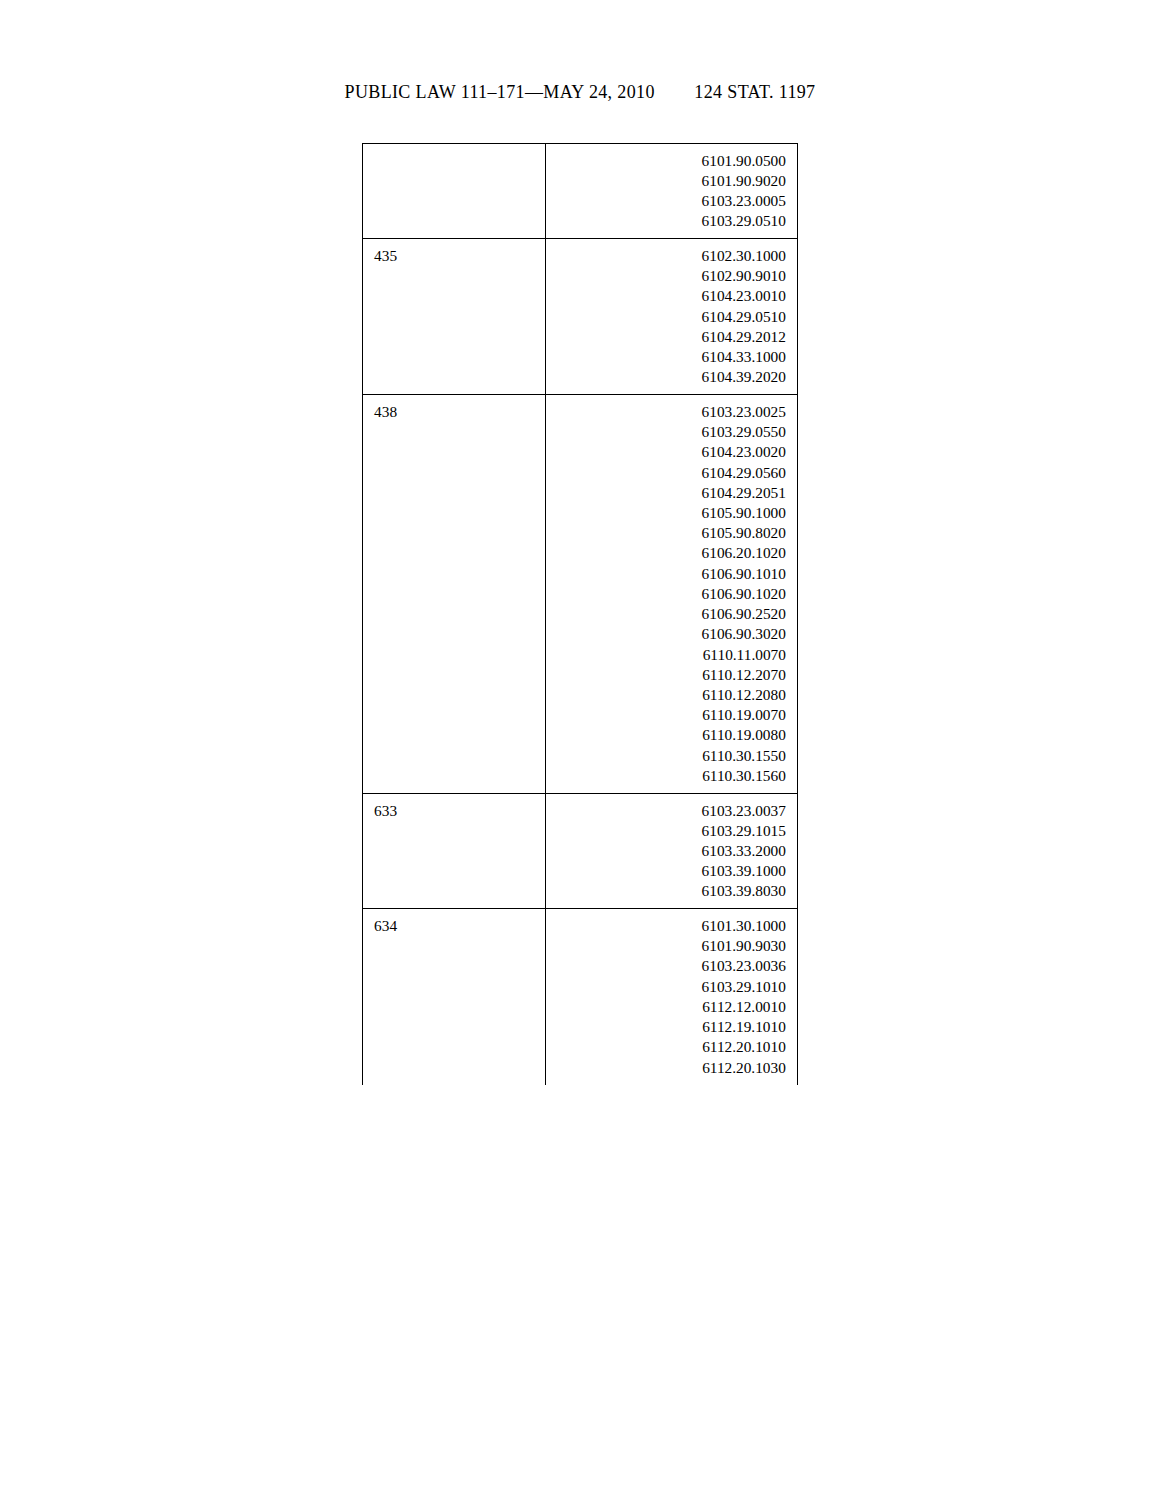PUBLIC LAW 111–171—MAY 24, 2010124 STAT. 1197
| | 6101.90.0500 6101.90.9020 6103.23.0005 6103.29.0510 |
| 435 | 6102.30.1000 6102.90.9010 6104.23.0010 6104.29.0510 6104.29.2012 6104.33.1000 6104.39.2020 |
| 438 | 6103.23.0025 6103.29.0550 6104.23.0020 6104.29.0560 6104.29.2051 6105.90.1000 6105.90.8020 6106.20.1020 6106.90.1010 6106.90.1020 6106.90.2520 6106.90.3020 6110.11.0070 6110.12.2070 6110.12.2080 6110.19.0070 6110.19.0080 6110.30.1550 6110.30.1560 |
| 633 | 6103.23.0037 6103.29.1015 6103.33.2000 6103.39.1000 6103.39.8030 |
| 634 | 6101.30.1000 6101.90.9030 6103.23.0036 6103.29.1010 6112.12.0010 6112.19.1010 6112.20.1010 6112.20.1030 |